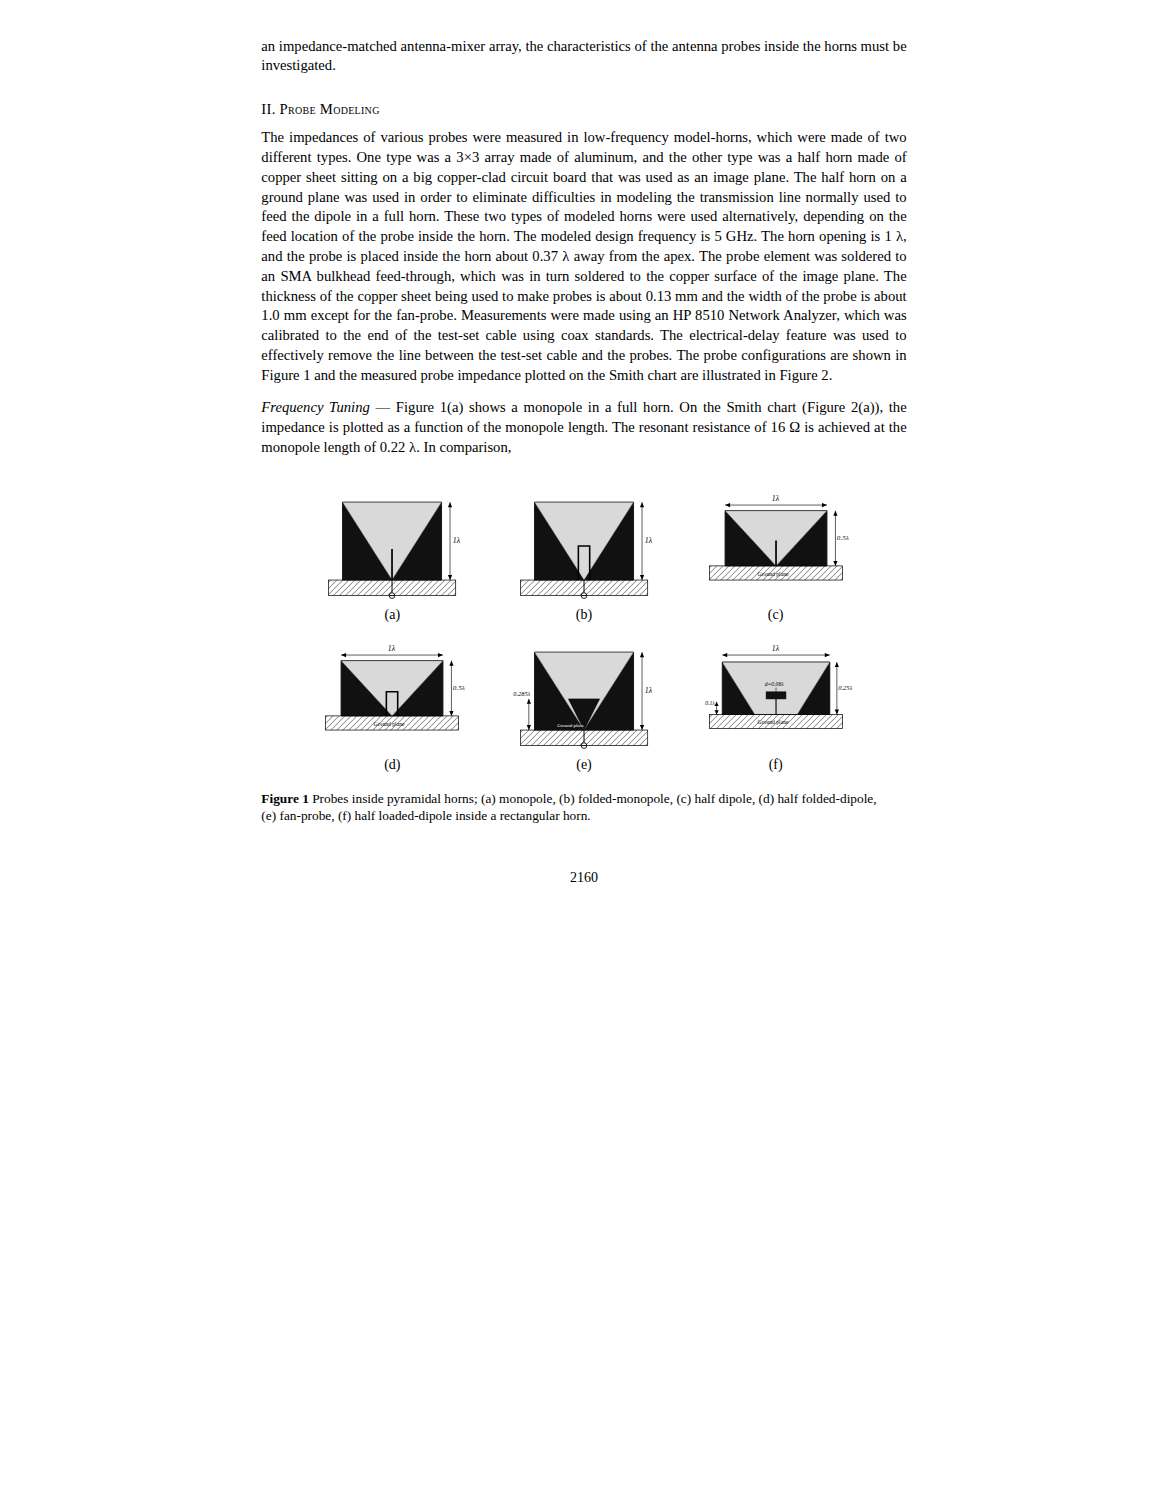an impedance-matched antenna-mixer array, the characteristics of the antenna probes inside the horns must be investigated.
II. Probe Modeling
The impedances of various probes were measured in low-frequency model-horns, which were made of two different types. One type was a 3×3 array made of aluminum, and the other type was a half horn made of copper sheet sitting on a big copper-clad circuit board that was used as an image plane. The half horn on a ground plane was used in order to eliminate difficulties in modeling the transmission line normally used to feed the dipole in a full horn. These two types of modeled horns were used alternatively, depending on the feed location of the probe inside the horn. The modeled design frequency is 5 GHz. The horn opening is 1 λ, and the probe is placed inside the horn about 0.37 λ away from the apex. The probe element was soldered to an SMA bulkhead feed-through, which was in turn soldered to the copper surface of the image plane. The thickness of the copper sheet being used to make probes is about 0.13 mm and the width of the probe is about 1.0 mm except for the fan-probe. Measurements were made using an HP 8510 Network Analyzer, which was calibrated to the end of the test-set cable using coax standards. The electrical-delay feature was used to effectively remove the line between the test-set cable and the probes. The probe configurations are shown in Figure 1 and the measured probe impedance plotted on the Smith chart are illustrated in Figure 2.
Frequency Tuning — Figure 1(a) shows a monopole in a full horn. On the Smith chart (Figure 2(a)), the impedance is plotted as a function of the monopole length. The resonant resistance of 16 Ω is achieved at the monopole length of 0.22 λ. In comparison,
1λ
(a)
1λ
(b)
1λ Ground plane 0.5λ
(c)
1λ Ground plane 0.5λ
(d)
0.285λ 1λ Ground plane
(e)
1λ Ground plane d=0.08λ 0.1λ 0.25λ
(f)
Figure 1 Probes inside pyramidal horns; (a) monopole, (b) folded-monopole, (c) half dipole, (d) half folded-dipole, (e) fan-probe, (f) half loaded-dipole inside a rectangular horn.
2160